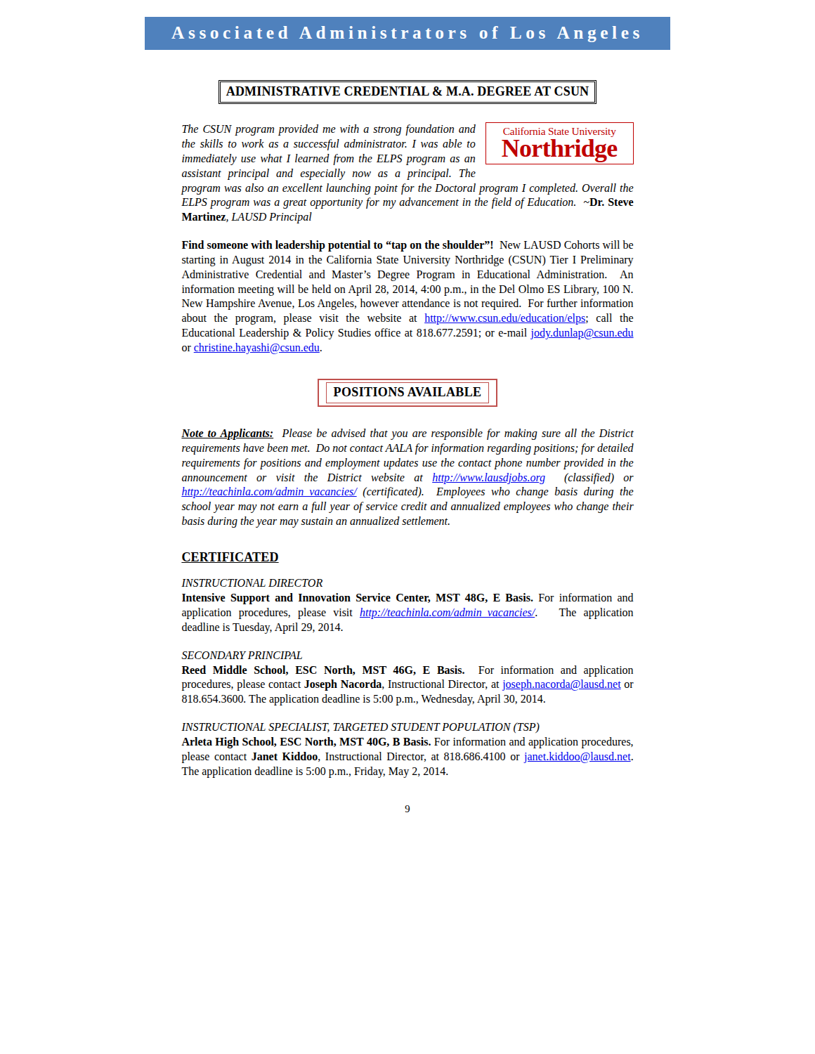Associated Administrators of Los Angeles
ADMINISTRATIVE CREDENTIAL & M.A. DEGREE AT CSUN
California State University Northridge
The CSUN program provided me with a strong foundation and the skills to work as a successful administrator. I was able to immediately use what I learned from the ELPS program as an assistant principal and especially now as a principal. The program was also an excellent launching point for the Doctoral program I completed. Overall the ELPS program was a great opportunity for my advancement in the field of Education. ~Dr. Steve Martinez, LAUSD Principal
Find someone with leadership potential to “tap on the shoulder”! New LAUSD Cohorts will be starting in August 2014 in the California State University Northridge (CSUN) Tier I Preliminary Administrative Credential and Master’s Degree Program in Educational Administration. An information meeting will be held on April 28, 2014, 4:00 p.m., in the Del Olmo ES Library, 100 N. New Hampshire Avenue, Los Angeles, however attendance is not required. For further information about the program, please visit the website at http://www.csun.edu/education/elps; call the Educational Leadership & Policy Studies office at 818.677.2591; or e-mail jody.dunlap@csun.edu or christine.hayashi@csun.edu.
POSITIONS AVAILABLE
Note to Applicants: Please be advised that you are responsible for making sure all the District requirements have been met. Do not contact AALA for information regarding positions; for detailed requirements for positions and employment updates use the contact phone number provided in the announcement or visit the District website at http://www.lausdjobs.org (classified) or http://teachinla.com/admin_vacancies/ (certificated). Employees who change basis during the school year may not earn a full year of service credit and annualized employees who change their basis during the year may sustain an annualized settlement.
CERTIFICATED
INSTRUCTIONAL DIRECTOR
Intensive Support and Innovation Service Center, MST 48G, E Basis. For information and application procedures, please visit http://teachinla.com/admin_vacancies/. The application deadline is Tuesday, April 29, 2014.
SECONDARY PRINCIPAL
Reed Middle School, ESC North, MST 46G, E Basis. For information and application procedures, please contact Joseph Nacorda, Instructional Director, at joseph.nacorda@lausd.net or 818.654.3600. The application deadline is 5:00 p.m., Wednesday, April 30, 2014.
INSTRUCTIONAL SPECIALIST, TARGETED STUDENT POPULATION (TSP)
Arleta High School, ESC North, MST 40G, B Basis. For information and application procedures, please contact Janet Kiddoo, Instructional Director, at 818.686.4100 or janet.kiddoo@lausd.net. The application deadline is 5:00 p.m., Friday, May 2, 2014.
9